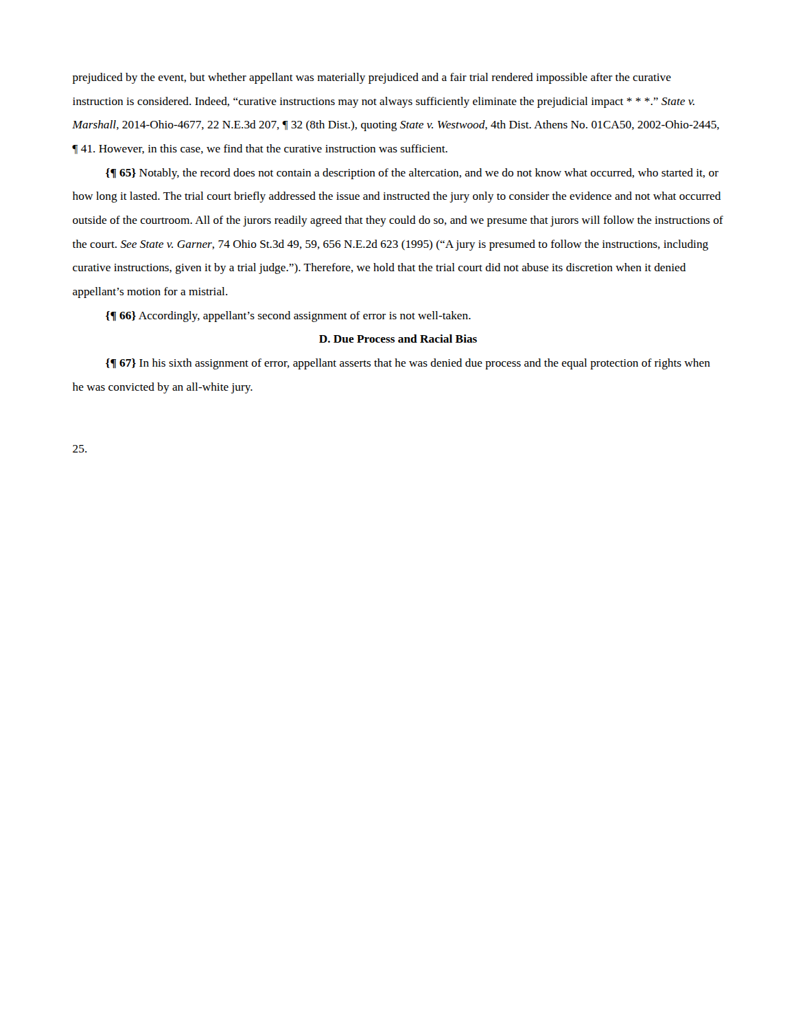prejudiced by the event, but whether appellant was materially prejudiced and a fair trial rendered impossible after the curative instruction is considered. Indeed, “curative instructions may not always sufficiently eliminate the prejudicial impact * * *.” State v. Marshall, 2014-Ohio-4677, 22 N.E.3d 207, ¶ 32 (8th Dist.), quoting State v. Westwood, 4th Dist. Athens No. 01CA50, 2002-Ohio-2445, ¶ 41. However, in this case, we find that the curative instruction was sufficient.
{¶ 65} Notably, the record does not contain a description of the altercation, and we do not know what occurred, who started it, or how long it lasted. The trial court briefly addressed the issue and instructed the jury only to consider the evidence and not what occurred outside of the courtroom. All of the jurors readily agreed that they could do so, and we presume that jurors will follow the instructions of the court. See State v. Garner, 74 Ohio St.3d 49, 59, 656 N.E.2d 623 (1995) (“A jury is presumed to follow the instructions, including curative instructions, given it by a trial judge.”). Therefore, we hold that the trial court did not abuse its discretion when it denied appellant’s motion for a mistrial.
{¶ 66} Accordingly, appellant’s second assignment of error is not well-taken.
D. Due Process and Racial Bias
{¶ 67} In his sixth assignment of error, appellant asserts that he was denied due process and the equal protection of rights when he was convicted by an all-white jury.
25.